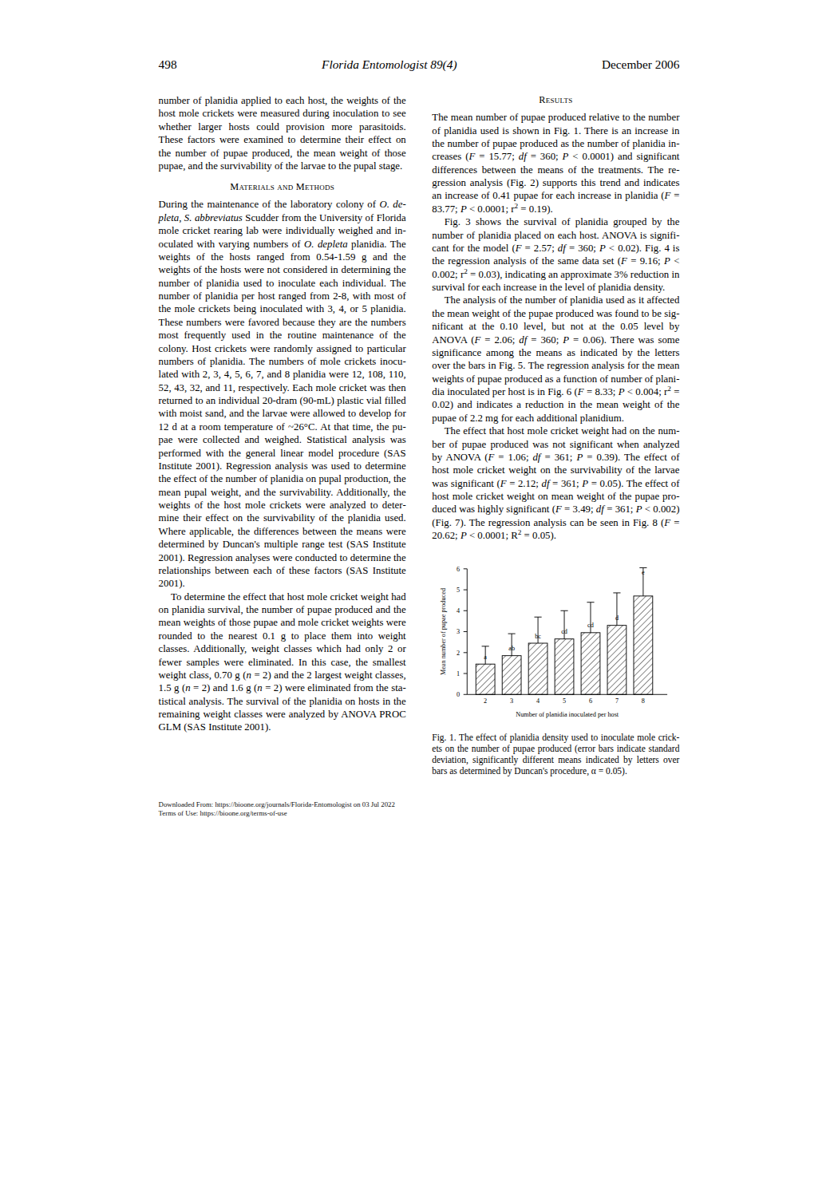498
Florida Entomologist 89(4)
December 2006
number of planidia applied to each host, the weights of the host mole crickets were measured during inoculation to see whether larger hosts could provision more parasitoids. These factors were examined to determine their effect on the number of pupae produced, the mean weight of those pupae, and the survivability of the larvae to the pupal stage.
Materials and Methods
During the maintenance of the laboratory colony of O. depleta, S. abbreviatus Scudder from the University of Florida mole cricket rearing lab were individually weighed and inoculated with varying numbers of O. depleta planidia. The weights of the hosts ranged from 0.54-1.59 g and the weights of the hosts were not considered in determining the number of planidia used to inoculate each individual. The number of planidia per host ranged from 2-8, with most of the mole crickets being inoculated with 3, 4, or 5 planidia. These numbers were favored because they are the numbers most frequently used in the routine maintenance of the colony. Host crickets were randomly assigned to particular numbers of planidia. The numbers of mole crickets inoculated with 2, 3, 4, 5, 6, 7, and 8 planidia were 12, 108, 110, 52, 43, 32, and 11, respectively. Each mole cricket was then returned to an individual 20-dram (90-mL) plastic vial filled with moist sand, and the larvae were allowed to develop for 12 d at a room temperature of ~26°C. At that time, the pupae were collected and weighed. Statistical analysis was performed with the general linear model procedure (SAS Institute 2001). Regression analysis was used to determine the effect of the number of planidia on pupal production, the mean pupal weight, and the survivability. Additionally, the weights of the host mole crickets were analyzed to determine their effect on the survivability of the planidia used. Where applicable, the differences between the means were determined by Duncan's multiple range test (SAS Institute 2001). Regression analyses were conducted to determine the relationships between each of these factors (SAS Institute 2001).
To determine the effect that host mole cricket weight had on planidia survival, the number of pupae produced and the mean weights of those pupae and mole cricket weights were rounded to the nearest 0.1 g to place them into weight classes. Additionally, weight classes which had only 2 or fewer samples were eliminated. In this case, the smallest weight class, 0.70 g (n = 2) and the 2 largest weight classes, 1.5 g (n = 2) and 1.6 g (n = 2) were eliminated from the statistical analysis. The survival of the planidia on hosts in the remaining weight classes were analyzed by ANOVA PROC GLM (SAS Institute 2001).
Results
The mean number of pupae produced relative to the number of planidia used is shown in Fig. 1. There is an increase in the number of pupae produced as the number of planidia increases (F = 15.77; df = 360; P < 0.0001) and significant differences between the means of the treatments. The regression analysis (Fig. 2) supports this trend and indicates an increase of 0.41 pupae for each increase in planidia (F = 83.77; P < 0.0001; r2 = 0.19).
Fig. 3 shows the survival of planidia grouped by the number of planidia placed on each host. ANOVA is significant for the model (F = 2.57; df = 360; P < 0.02). Fig. 4 is the regression analysis of the same data set (F = 9.16; P < 0.002; r2 = 0.03), indicating an approximate 3% reduction in survival for each increase in the level of planidia density.
The analysis of the number of planidia used as it affected the mean weight of the pupae produced was found to be significant at the 0.10 level, but not at the 0.05 level by ANOVA (F = 2.06; df = 360; P = 0.06). There was some significance among the means as indicated by the letters over the bars in Fig. 5. The regression analysis for the mean weights of pupae produced as a function of number of planidia inoculated per host is in Fig. 6 (F = 8.33; P < 0.004; r2 = 0.02) and indicates a reduction in the mean weight of the pupae of 2.2 mg for each additional planidium.
The effect that host mole cricket weight had on the number of pupae produced was not significant when analyzed by ANOVA (F = 1.06; df = 361; P = 0.39). The effect of host mole cricket weight on the survivability of the larvae was significant (F = 2.12; df = 361; P = 0.05). The effect of host mole cricket weight on mean weight of the pupae produced was highly significant (F = 3.49; df = 361; P < 0.002) (Fig. 7). The regression analysis can be seen in Fig. 8 (F = 20.62; P < 0.0001; R2 = 0.05).
0 1 2 3 4 5 6 Mean number of pupae produced a 2 ab 3 bc 4 cd 5 cd 6 d 7 e 8 Number of planidia inoculated per host
Fig. 1. The effect of planidia density used to inoculate mole crickets on the number of pupae produced (error bars indicate standard deviation, significantly different means indicated by letters over bars as determined by Duncan's procedure, α = 0.05).
Downloaded From: https://bioone.org/journals/Florida-Entomologist on 03 Jul 2022
Terms of Use: https://bioone.org/terms-of-use